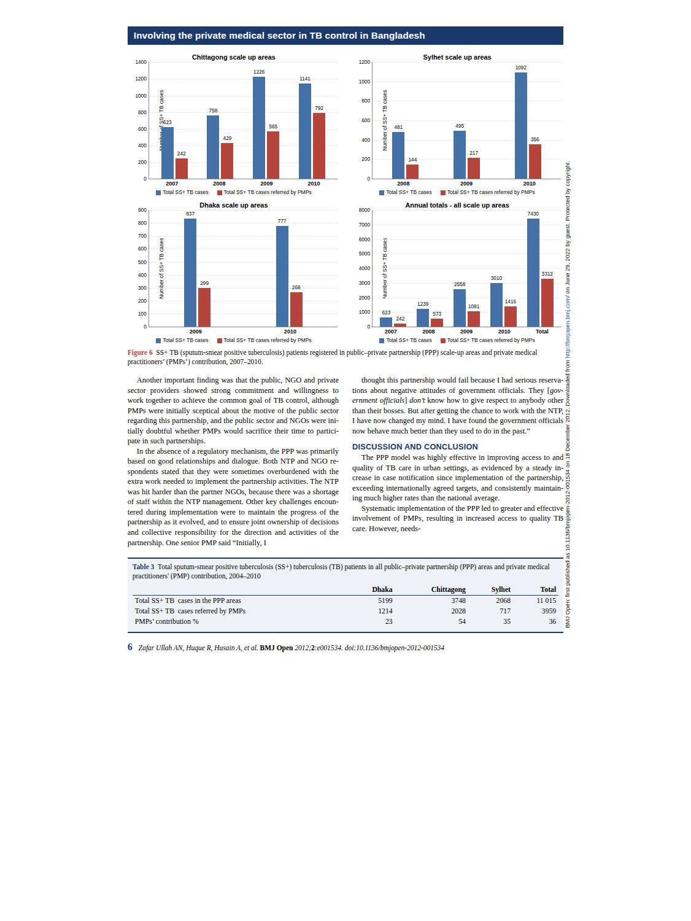BMJ Open: first published as 10.1136/bmjopen-2012-001534 on 18 December 2012. Downloaded from http://bmjopen.bmj.com/ on June 29, 2022 by guest. Protected by copyright.
Involving the private medical sector in TB control in Bangladesh
Chittagong scale up areas
Number of SS+ TB cases
1400 1200 1000 800 600 400 200 0
623
242
758
429
1226
565
1141
792
2007200820092010
Total SS+ TB cases Total SS+ TB cases referred by PMPs
Sylhet scale up areas
Number of SS+ TB cases
1200 1000 800 600 400 200 0
481
144
495
217
1092
356
200820092010
Total SS+ TB cases Total SS+ TB cases referred by PMPs
Dhaka scale up areas
Number of SS+ TB cases
900 800 700 600 500 400 300 200 100 0
837
299
777
268
20092010
Total SS+ TB cases Total SS+ TB cases referred by PMPs
Annual totals - all scale up areas
Number of SS+ TB cases
8000 7000 6000 5000 4000 3000 2000 1000 0
623
242
1239
573
2558
1081
3010
1416
7430
3312
2007200820092010 Total
Total SS+ TB cases Total SS+ TB cases referred by PMPs
Figure 6 SS+ TB (sputum-smear positive tuberculosis) patients registered in public–private partnership (PPP) scale-up areas and private medical practitioners’ (PMPs’) contribution, 2007–2010.
Another important finding was that the public, NGO and private sector providers showed strong commitment and willingness to work together to achieve the common goal of TB control, although PMPs were initially sceptical about the motive of the public sector regarding this partnership, and the public sector and NGOs were initially doubtful whether PMPs would sacrifice their time to participate in such partnerships.
In the absence of a regulatory mechanism, the PPP was primarily based on good relationships and dialogue. Both NTP and NGO respondents stated that they were sometimes overburdened with the extra work needed to implement the partnership activities. The NTP was hit harder than the partner NGOs, because there was a shortage of staff within the NTP management. Other key challenges encountered during implementation were to maintain the progress of the partnership as it evolved, and to ensure joint ownership of decisions and collective responsibility for the direction and activities of the partnership. One senior PMP said “Initially, I
thought this partnership would fail because I had serious reservations about negative attitudes of government officials. They [government officials] don’t know how to give respect to anybody other than their bosses. But after getting the chance to work with the NTP, I have now changed my mind. I have found the government officials now behave much better than they used to do in the past.”
DISCUSSION AND CONCLUSION
The PPP model was highly effective in improving access to and quality of TB care in urban settings, as evidenced by a steady increase in case notification since implementation of the partnership, exceeding internationally agreed targets, and consistently maintaining much higher rates than the national average.
Systematic implementation of the PPP led to greater and effective involvement of PMPs, resulting in increased access to quality TB care. However, needs-
Table 3 Total sputum-smear positive tuberculosis (SS+) tuberculosis (TB) patients in all public–private partnership (PPP) areas and private medical practitioners' (PMP) contribution, 2004–2010
| | Dhaka | Chittagong | Sylhet | Total |
| --- | --- | --- | --- | --- |
| Total SS+ TB cases in the PPP areas | 5199 | 3748 | 2068 | 11 015 |
| Total SS+ TB cases referred by PMPs | 1214 | 2028 | 717 | 3959 |
| PMPs’ contribution % | 23 | 54 | 35 | 36 |
6 Zafar Ullah AN, Huque R, Husain A, et al. BMJ Open 2012;2:e001534. doi:10.1136/bmjopen-2012-001534